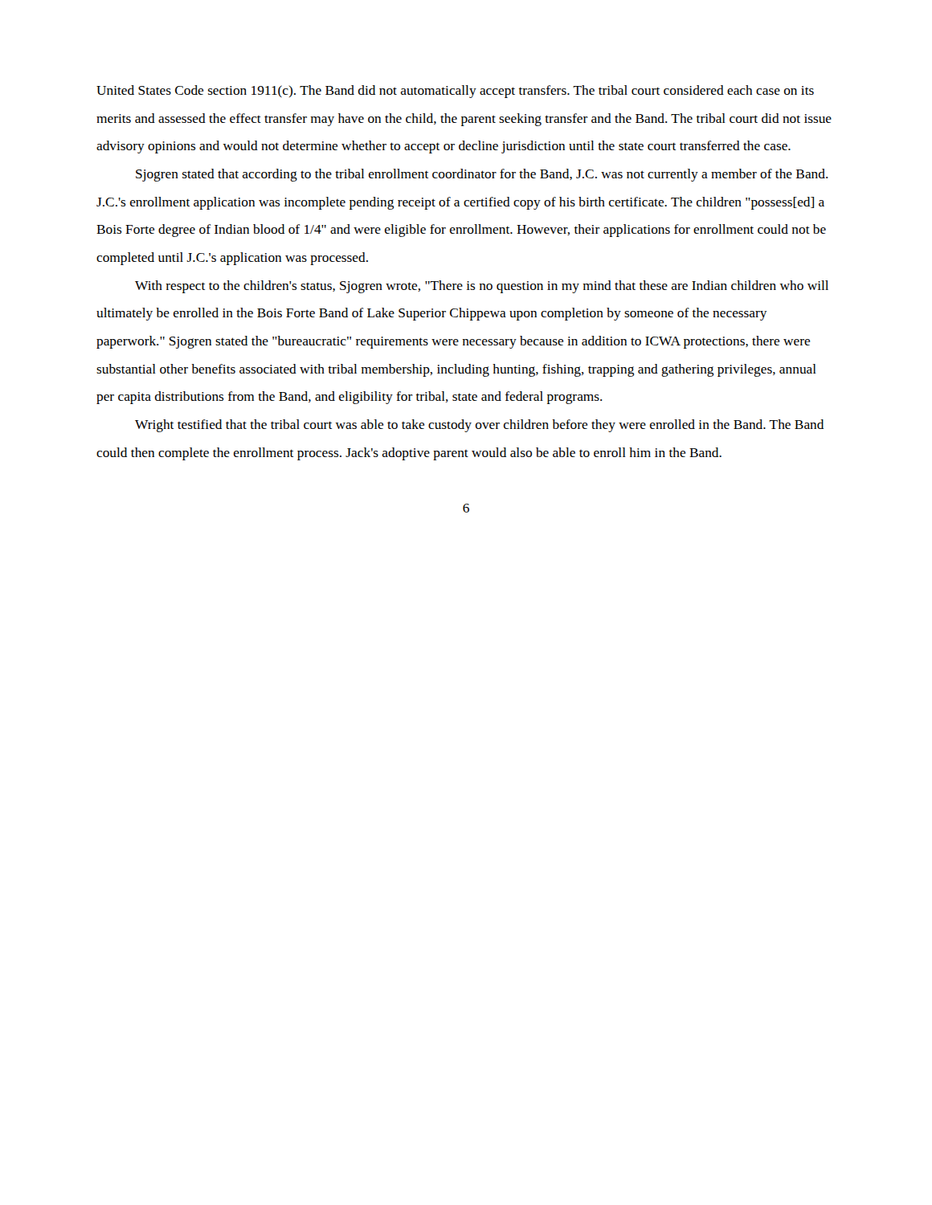United States Code section 1911(c). The Band did not automatically accept transfers. The tribal court considered each case on its merits and assessed the effect transfer may have on the child, the parent seeking transfer and the Band. The tribal court did not issue advisory opinions and would not determine whether to accept or decline jurisdiction until the state court transferred the case.
Sjogren stated that according to the tribal enrollment coordinator for the Band, J.C. was not currently a member of the Band. J.C.'s enrollment application was incomplete pending receipt of a certified copy of his birth certificate. The children "possess[ed] a Bois Forte degree of Indian blood of 1/4" and were eligible for enrollment. However, their applications for enrollment could not be completed until J.C.'s application was processed.
With respect to the children's status, Sjogren wrote, "There is no question in my mind that these are Indian children who will ultimately be enrolled in the Bois Forte Band of Lake Superior Chippewa upon completion by someone of the necessary paperwork." Sjogren stated the "bureaucratic" requirements were necessary because in addition to ICWA protections, there were substantial other benefits associated with tribal membership, including hunting, fishing, trapping and gathering privileges, annual per capita distributions from the Band, and eligibility for tribal, state and federal programs.
Wright testified that the tribal court was able to take custody over children before they were enrolled in the Band. The Band could then complete the enrollment process. Jack's adoptive parent would also be able to enroll him in the Band.
6